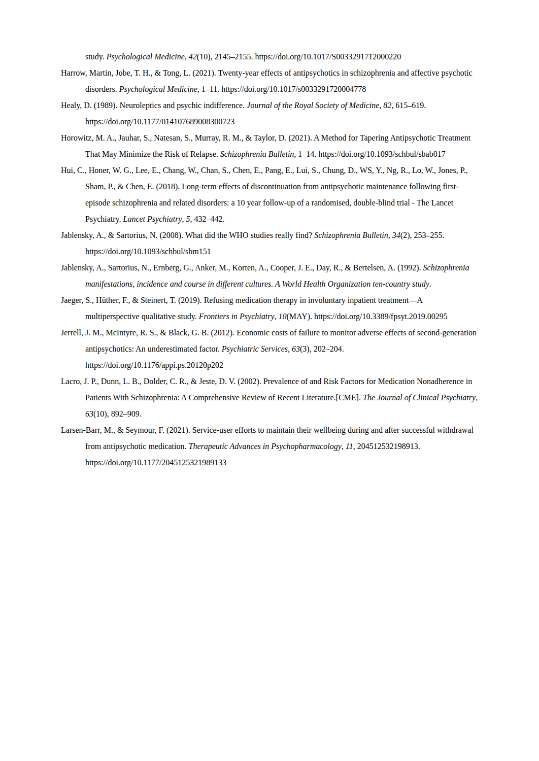study. Psychological Medicine, 42(10), 2145–2155. https://doi.org/10.1017/S0033291712000220
Harrow, Martin, Jobe, T. H., & Tong, L. (2021). Twenty-year effects of antipsychotics in schizophrenia and affective psychotic disorders. Psychological Medicine, 1–11. https://doi.org/10.1017/s0033291720004778
Healy, D. (1989). Neuroleptics and psychic indifference. Journal of the Royal Society of Medicine, 82, 615–619. https://doi.org/10.1177/014107689008300723
Horowitz, M. A., Jauhar, S., Natesan, S., Murray, R. M., & Taylor, D. (2021). A Method for Tapering Antipsychotic Treatment That May Minimize the Risk of Relapse. Schizophrenia Bulletin, 1–14. https://doi.org/10.1093/schbul/sbab017
Hui, C., Honer, W. G., Lee, E., Chang, W., Chan, S., Chen, E., Pang, E., Lui, S., Chung, D., WS, Y., Ng, R., Lo, W., Jones, P., Sham, P., & Chen, E. (2018). Long-term effects of discontinuation from antipsychotic maintenance following first-episode schizophrenia and related disorders: a 10 year follow-up of a randomised, double-blind trial - The Lancet Psychiatry. Lancet Psychiatry, 5, 432–442.
Jablensky, A., & Sartorius, N. (2008). What did the WHO studies really find? Schizophrenia Bulletin, 34(2), 253–255. https://doi.org/10.1093/schbul/sbm151
Jablensky, A., Sartorius, N., Ernberg, G., Anker, M., Korten, A., Cooper, J. E., Day, R., & Bertelsen, A. (1992). Schizophrenia manifestations, incidence and course in different cultures. A World Health Organization ten-country study.
Jaeger, S., Hüther, F., & Steinert, T. (2019). Refusing medication therapy in involuntary inpatient treatment—A multiperspective qualitative study. Frontiers in Psychiatry, 10(MAY). https://doi.org/10.3389/fpsyt.2019.00295
Jerrell, J. M., McIntyre, R. S., & Black, G. B. (2012). Economic costs of failure to monitor adverse effects of second-generation antipsychotics: An underestimated factor. Psychiatric Services, 63(3), 202–204. https://doi.org/10.1176/appi.ps.20120p202
Lacro, J. P., Dunn, L. B., Dolder, C. R., & Jeste, D. V. (2002). Prevalence of and Risk Factors for Medication Nonadherence in Patients With Schizophrenia: A Comprehensive Review of Recent Literature.[CME]. The Journal of Clinical Psychiatry, 63(10), 892–909.
Larsen-Barr, M., & Seymour, F. (2021). Service-user efforts to maintain their wellbeing during and after successful withdrawal from antipsychotic medication. Therapeutic Advances in Psychopharmacology, 11, 204512532198913. https://doi.org/10.1177/2045125321989133